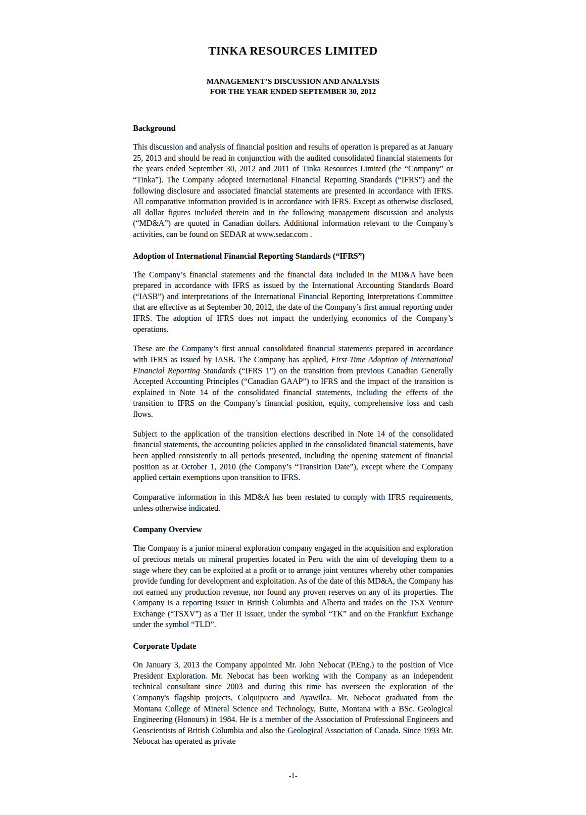TINKA RESOURCES LIMITED
MANAGEMENT’S DISCUSSION AND ANALYSIS
FOR THE YEAR ENDED SEPTEMBER 30, 2012
Background
This discussion and analysis of financial position and results of operation is prepared as at January 25, 2013 and should be read in conjunction with the audited consolidated financial statements for the years ended September 30, 2012 and 2011 of Tinka Resources Limited (the “Company” or “Tinka”). The Company adopted International Financial Reporting Standards (“IFRS”) and the following disclosure and associated financial statements are presented in accordance with IFRS. All comparative information provided is in accordance with IFRS. Except as otherwise disclosed, all dollar figures included therein and in the following management discussion and analysis (“MD&A”) are quoted in Canadian dollars. Additional information relevant to the Company’s activities, can be found on SEDAR at www.sedar.com .
Adoption of International Financial Reporting Standards (“IFRS”)
The Company’s financial statements and the financial data included in the MD&A have been prepared in accordance with IFRS as issued by the International Accounting Standards Board (“IASB”) and interpretations of the International Financial Reporting Interpretations Committee that are effective as at September 30, 2012, the date of the Company’s first annual reporting under IFRS. The adoption of IFRS does not impact the underlying economics of the Company’s operations.
These are the Company’s first annual consolidated financial statements prepared in accordance with IFRS as issued by IASB. The Company has applied, First-Time Adoption of International Financial Reporting Standards (“IFRS 1”) on the transition from previous Canadian Generally Accepted Accounting Principles (“Canadian GAAP”) to IFRS and the impact of the transition is explained in Note 14 of the consolidated financial statements, including the effects of the transition to IFRS on the Company’s financial position, equity, comprehensive loss and cash flows.
Subject to the application of the transition elections described in Note 14 of the consolidated financial statements, the accounting policies applied in the consolidated financial statements, have been applied consistently to all periods presented, including the opening statement of financial position as at October 1, 2010 (the Company’s “Transition Date”), except where the Company applied certain exemptions upon transition to IFRS.
Comparative information in this MD&A has been restated to comply with IFRS requirements, unless otherwise indicated.
Company Overview
The Company is a junior mineral exploration company engaged in the acquisition and exploration of precious metals on mineral properties located in Peru with the aim of developing them to a stage where they can be exploited at a profit or to arrange joint ventures whereby other companies provide funding for development and exploitation. As of the date of this MD&A, the Company has not earned any production revenue, nor found any proven reserves on any of its properties. The Company is a reporting issuer in British Columbia and Alberta and trades on the TSX Venture Exchange (“TSXV”) as a Tier II issuer, under the symbol “TK” and on the Frankfurt Exchange under the symbol “TLD”.
Corporate Update
On January 3, 2013 the Company appointed Mr. John Nebocat (P.Eng.) to the position of Vice President Exploration. Mr. Nebocat has been working with the Company as an independent technical consultant since 2003 and during this time has overseen the exploration of the Company's flagship projects, Colquipucro and Ayawilca. Mr. Nebocat graduated from the Montana College of Mineral Science and Technology, Butte, Montana with a BSc. Geological Engineering (Honours) in 1984. He is a member of the Association of Professional Engineers and Geoscientists of British Columbia and also the Geological Association of Canada. Since 1993 Mr. Nebocat has operated as private
-1-